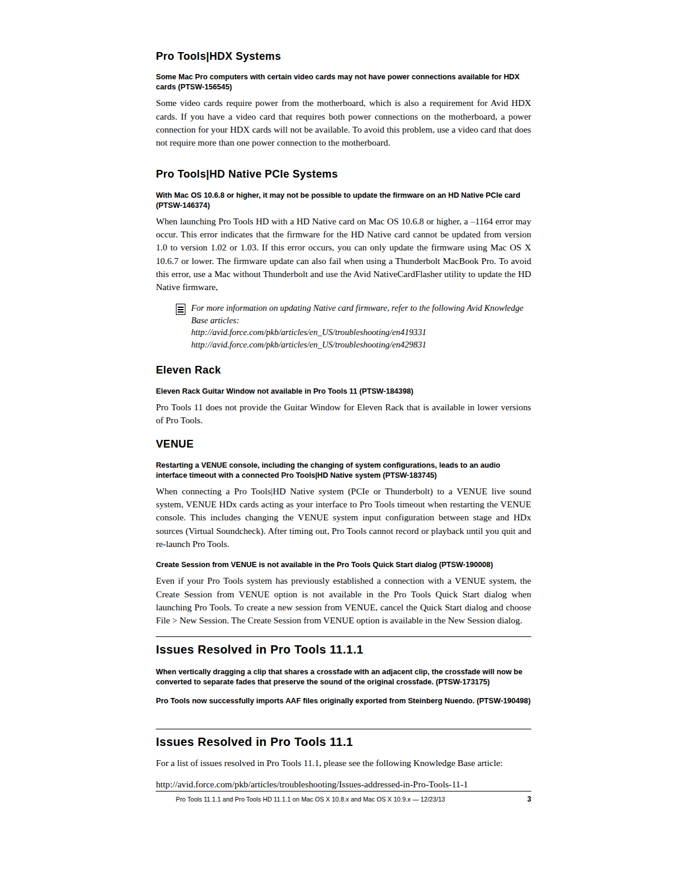Pro Tools|HDX Systems
Some Mac Pro computers with certain video cards may not have power connections available for HDX cards (PTSW-156545)
Some video cards require power from the motherboard, which is also a requirement for Avid HDX cards. If you have a video card that requires both power connections on the motherboard, a power connection for your HDX cards will not be available. To avoid this problem, use a video card that does not require more than one power connection to the motherboard.
Pro Tools|HD Native PCIe Systems
With Mac OS 10.6.8 or higher, it may not be possible to update the firmware on an HD Native PCIe card (PTSW-146374)
When launching Pro Tools HD with a HD Native card on Mac OS 10.6.8 or higher, a –1164 error may occur. This error indicates that the firmware for the HD Native card cannot be updated from version 1.0 to version 1.02 or 1.03. If this error occurs, you can only update the firmware using Mac OS X 10.6.7 or lower. The firmware update can also fail when using a Thunderbolt MacBook Pro. To avoid this error, use a Mac without Thunderbolt and use the Avid NativeCardFlasher utility to update the HD Native firmware,
For more information on updating Native card firmware, refer to the following Avid Knowledge Base articles:
http://avid.force.com/pkb/articles/en_US/troubleshooting/en419331
http://avid.force.com/pkb/articles/en_US/troubleshooting/en429831
Eleven Rack
Eleven Rack Guitar Window not available in Pro Tools 11 (PTSW-184398)
Pro Tools 11 does not provide the Guitar Window for Eleven Rack that is available in lower versions of Pro Tools.
VENUE
Restarting a VENUE console, including the changing of system configurations, leads to an audio interface timeout with a connected Pro Tools|HD Native system (PTSW-183745)
When connecting a Pro Tools|HD Native system (PCIe or Thunderbolt) to a VENUE live sound system, VENUE HDx cards acting as your interface to Pro Tools timeout when restarting the VENUE console. This includes changing the VENUE system input configuration between stage and HDx sources (Virtual Soundcheck). After timing out, Pro Tools cannot record or playback until you quit and re-launch Pro Tools.
Create Session from VENUE is not available in the Pro Tools Quick Start dialog (PTSW-190008)
Even if your Pro Tools system has previously established a connection with a VENUE system, the Create Session from VENUE option is not available in the Pro Tools Quick Start dialog when launching Pro Tools. To create a new session from VENUE, cancel the Quick Start dialog and choose File > New Session. The Create Session from VENUE option is available in the New Session dialog.
Issues Resolved in Pro Tools 11.1.1
When vertically dragging a clip that shares a crossfade with an adjacent clip, the crossfade will now be converted to separate fades that preserve the sound of the original crossfade. (PTSW-173175)
Pro Tools now successfully imports AAF files originally exported from Steinberg Nuendo. (PTSW-190498)
Issues Resolved in Pro Tools 11.1
For a list of issues resolved in Pro Tools 11.1, please see the following Knowledge Base article:
http://avid.force.com/pkb/articles/troubleshooting/Issues-addressed-in-Pro-Tools-11-1
Pro Tools 11.1.1 and Pro Tools HD 11.1.1 on Mac OS X 10.8.x and Mac OS X 10.9.x — 12/23/13
3